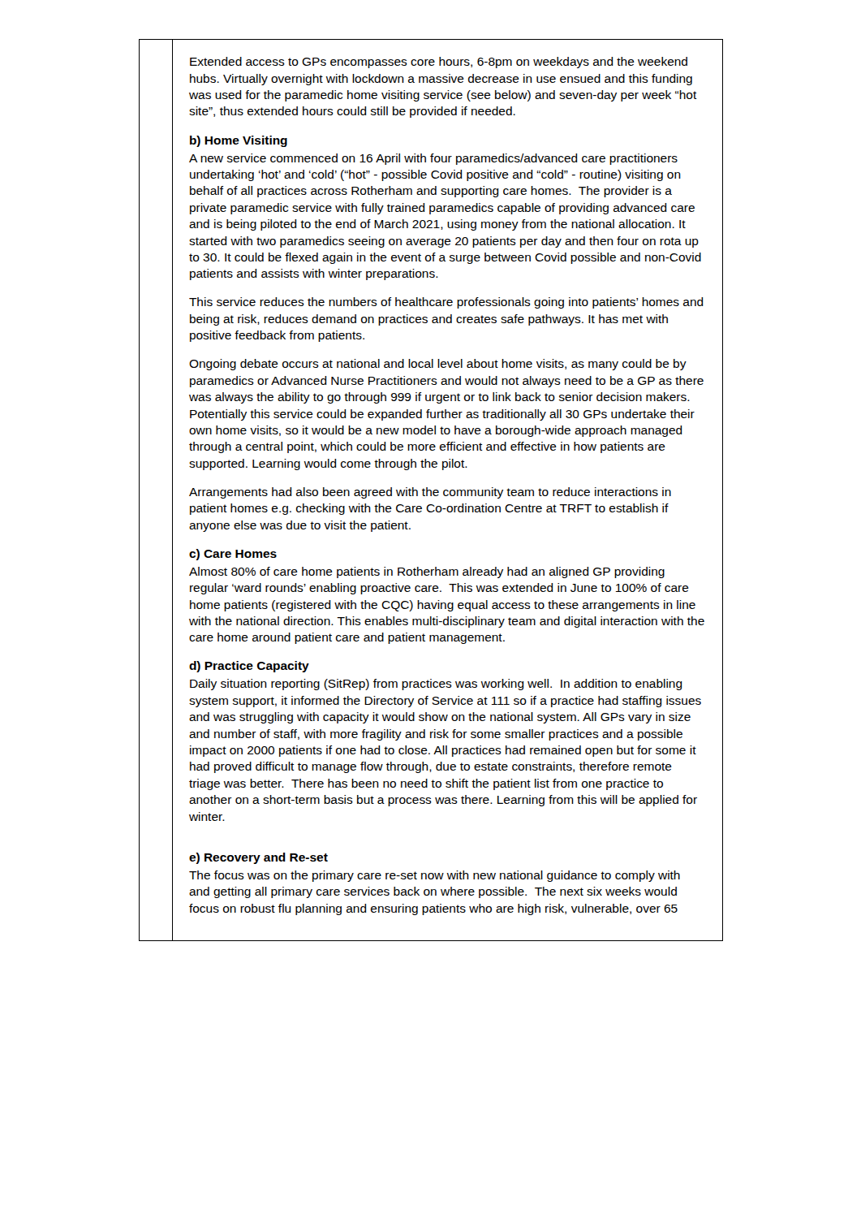Extended access to GPs encompasses core hours, 6-8pm on weekdays and the weekend hubs. Virtually overnight with lockdown a massive decrease in use ensued and this funding was used for the paramedic home visiting service (see below) and seven-day per week “hot site”, thus extended hours could still be provided if needed.
b) Home Visiting
A new service commenced on 16 April with four paramedics/advanced care practitioners undertaking ‘hot’ and ‘cold’ (“hot” - possible Covid positive and “cold” - routine) visiting on behalf of all practices across Rotherham and supporting care homes. The provider is a private paramedic service with fully trained paramedics capable of providing advanced care and is being piloted to the end of March 2021, using money from the national allocation. It started with two paramedics seeing on average 20 patients per day and then four on rota up to 30. It could be flexed again in the event of a surge between Covid possible and non-Covid patients and assists with winter preparations.
This service reduces the numbers of healthcare professionals going into patients’ homes and being at risk, reduces demand on practices and creates safe pathways. It has met with positive feedback from patients.
Ongoing debate occurs at national and local level about home visits, as many could be by paramedics or Advanced Nurse Practitioners and would not always need to be a GP as there was always the ability to go through 999 if urgent or to link back to senior decision makers. Potentially this service could be expanded further as traditionally all 30 GPs undertake their own home visits, so it would be a new model to have a borough-wide approach managed through a central point, which could be more efficient and effective in how patients are supported. Learning would come through the pilot.
Arrangements had also been agreed with the community team to reduce interactions in patient homes e.g. checking with the Care Co-ordination Centre at TRFT to establish if anyone else was due to visit the patient.
c) Care Homes
Almost 80% of care home patients in Rotherham already had an aligned GP providing regular ‘ward rounds’ enabling proactive care. This was extended in June to 100% of care home patients (registered with the CQC) having equal access to these arrangements in line with the national direction. This enables multi-disciplinary team and digital interaction with the care home around patient care and patient management.
d) Practice Capacity
Daily situation reporting (SitRep) from practices was working well. In addition to enabling system support, it informed the Directory of Service at 111 so if a practice had staffing issues and was struggling with capacity it would show on the national system. All GPs vary in size and number of staff, with more fragility and risk for some smaller practices and a possible impact on 2000 patients if one had to close. All practices had remained open but for some it had proved difficult to manage flow through, due to estate constraints, therefore remote triage was better. There has been no need to shift the patient list from one practice to another on a short-term basis but a process was there. Learning from this will be applied for winter.
e) Recovery and Re-set
The focus was on the primary care re-set now with new national guidance to comply with and getting all primary care services back on where possible. The next six weeks would focus on robust flu planning and ensuring patients who are high risk, vulnerable, over 65